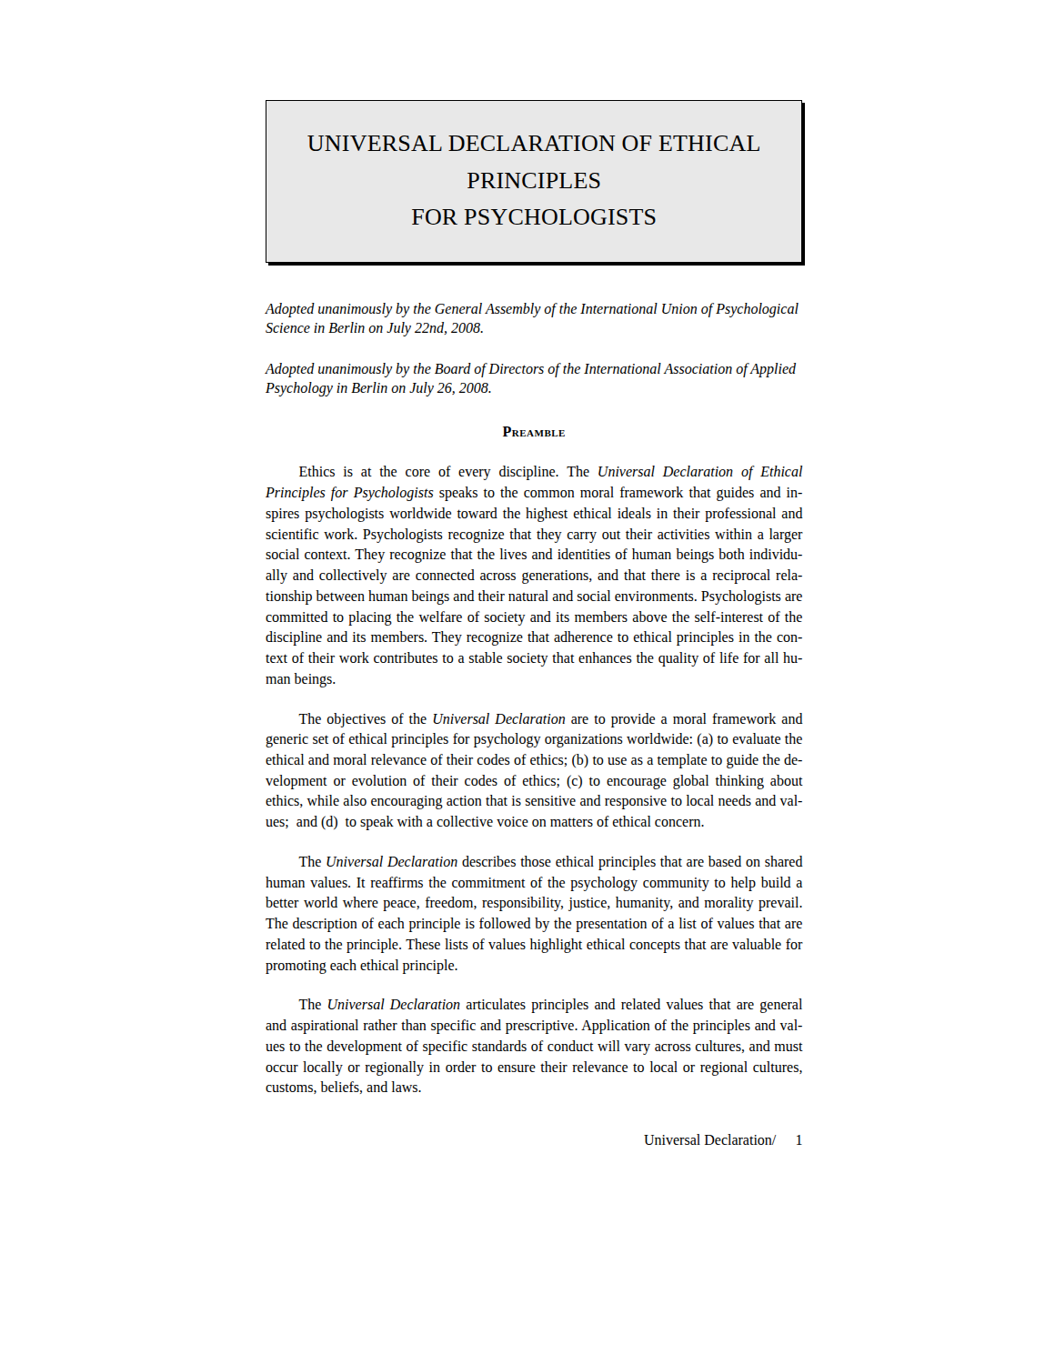UNIVERSAL DECLARATION OF ETHICAL PRINCIPLES
FOR PSYCHOLOGISTS
Adopted unanimously by the General Assembly of the International Union of Psychological Science in Berlin on July 22nd, 2008.
Adopted unanimously by the Board of Directors of the International Association of Applied Psychology in Berlin on July 26, 2008.
Preamble
Ethics is at the core of every discipline. The Universal Declaration of Ethical Principles for Psychologists speaks to the common moral framework that guides and inspires psychologists worldwide toward the highest ethical ideals in their professional and scientific work. Psychologists recognize that they carry out their activities within a larger social context. They recognize that the lives and identities of human beings both individually and collectively are connected across generations, and that there is a reciprocal relationship between human beings and their natural and social environments. Psychologists are committed to placing the welfare of society and its members above the self-interest of the discipline and its members. They recognize that adherence to ethical principles in the context of their work contributes to a stable society that enhances the quality of life for all human beings.
The objectives of the Universal Declaration are to provide a moral framework and generic set of ethical principles for psychology organizations worldwide: (a) to evaluate the ethical and moral relevance of their codes of ethics; (b) to use as a template to guide the development or evolution of their codes of ethics; (c) to encourage global thinking about ethics, while also encouraging action that is sensitive and responsive to local needs and values; and (d) to speak with a collective voice on matters of ethical concern.
The Universal Declaration describes those ethical principles that are based on shared human values. It reaffirms the commitment of the psychology community to help build a better world where peace, freedom, responsibility, justice, humanity, and morality prevail. The description of each principle is followed by the presentation of a list of values that are related to the principle. These lists of values highlight ethical concepts that are valuable for promoting each ethical principle.
The Universal Declaration articulates principles and related values that are general and aspirational rather than specific and prescriptive. Application of the principles and values to the development of specific standards of conduct will vary across cultures, and must occur locally or regionally in order to ensure their relevance to local or regional cultures, customs, beliefs, and laws.
Universal Declaration/1